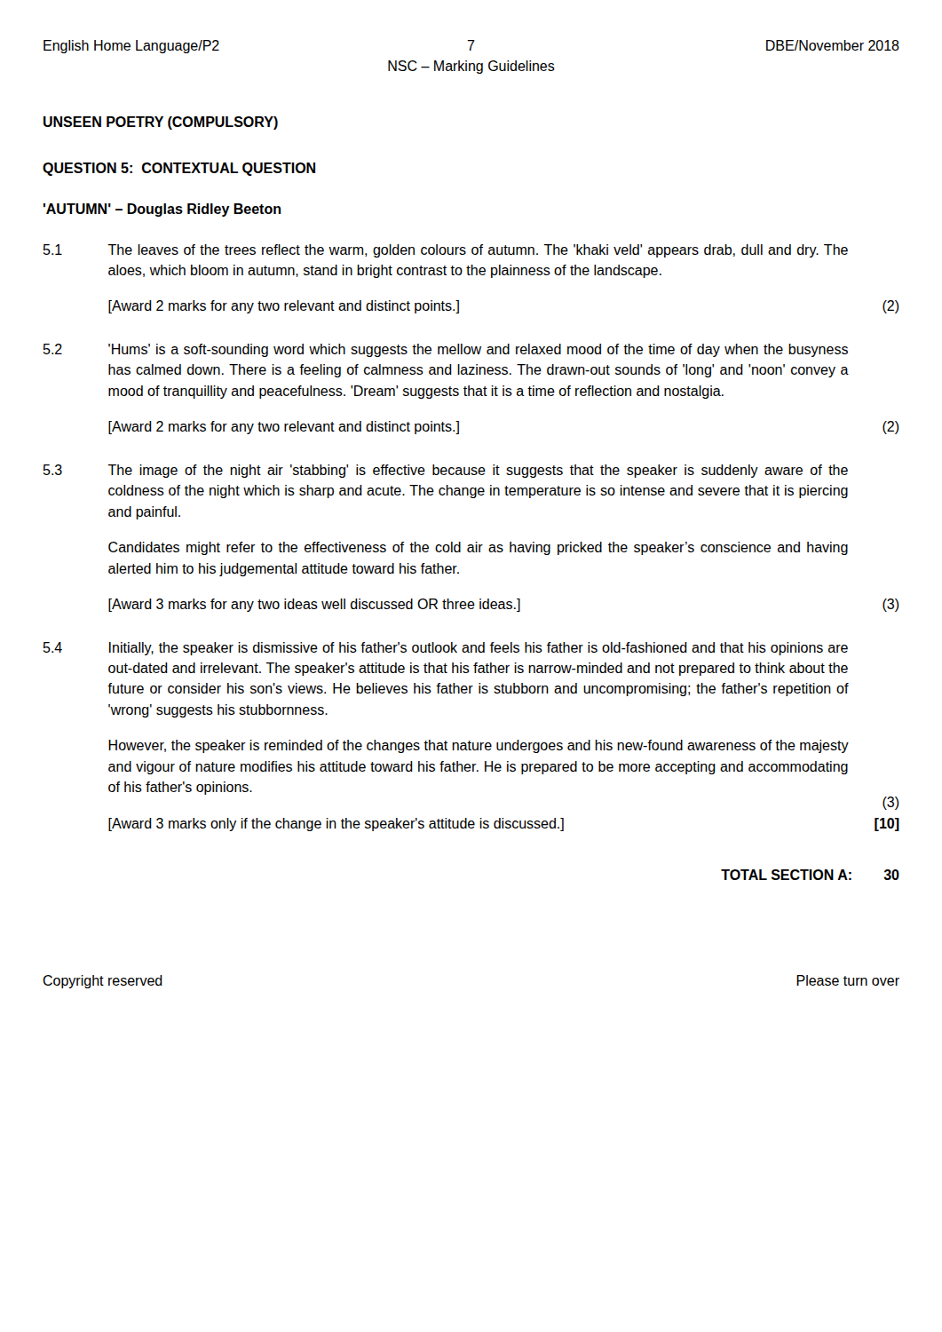English Home Language/P2
7 NSC – Marking Guidelines
DBE/November 2018
UNSEEN POETRY (COMPULSORY)
QUESTION 5: CONTEXTUAL QUESTION
'AUTUMN' – Douglas Ridley Beeton
5.1
The leaves of the trees reflect the warm, golden colours of autumn. The 'khaki veld' appears drab, dull and dry. The aloes, which bloom in autumn, stand in bright contrast to the plainness of the landscape.
[Award 2 marks for any two relevant and distinct points.]
(2)
5.2
'Hums' is a soft-sounding word which suggests the mellow and relaxed mood of the time of day when the busyness has calmed down. There is a feeling of calmness and laziness. The drawn-out sounds of 'long' and 'noon' convey a mood of tranquillity and peacefulness. 'Dream' suggests that it is a time of reflection and nostalgia.
[Award 2 marks for any two relevant and distinct points.]
(2)
5.3
The image of the night air 'stabbing' is effective because it suggests that the speaker is suddenly aware of the coldness of the night which is sharp and acute. The change in temperature is so intense and severe that it is piercing and painful.
Candidates might refer to the effectiveness of the cold air as having pricked the speaker’s conscience and having alerted him to his judgemental attitude toward his father.
[Award 3 marks for any two ideas well discussed OR three ideas.]
(3)
5.4
Initially, the speaker is dismissive of his father's outlook and feels his father is old-fashioned and that his opinions are out-dated and irrelevant. The speaker's attitude is that his father is narrow-minded and not prepared to think about the future or consider his son's views. He believes his father is stubborn and uncompromising; the father's repetition of 'wrong' suggests his stubbornness.
However, the speaker is reminded of the changes that nature undergoes and his new-found awareness of the majesty and vigour of nature modifies his attitude toward his father. He is prepared to be more accepting and accommodating of his father's opinions.
[Award 3 marks only if the change in the speaker's attitude is discussed.]
(3)
[10]
TOTAL SECTION A: 30
Copyright reserved
Please turn over